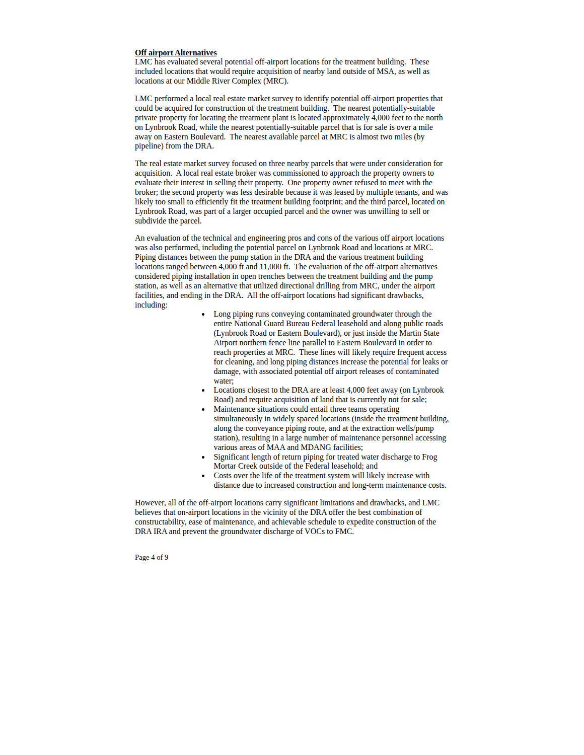Off airport Alternatives
LMC has evaluated several potential off-airport locations for the treatment building. These included locations that would require acquisition of nearby land outside of MSA, as well as locations at our Middle River Complex (MRC).
LMC performed a local real estate market survey to identify potential off-airport properties that could be acquired for construction of the treatment building. The nearest potentially-suitable private property for locating the treatment plant is located approximately 4,000 feet to the north on Lynbrook Road, while the nearest potentially-suitable parcel that is for sale is over a mile away on Eastern Boulevard. The nearest available parcel at MRC is almost two miles (by pipeline) from the DRA.
The real estate market survey focused on three nearby parcels that were under consideration for acquisition. A local real estate broker was commissioned to approach the property owners to evaluate their interest in selling their property. One property owner refused to meet with the broker; the second property was less desirable because it was leased by multiple tenants, and was likely too small to efficiently fit the treatment building footprint; and the third parcel, located on Lynbrook Road, was part of a larger occupied parcel and the owner was unwilling to sell or subdivide the parcel.
An evaluation of the technical and engineering pros and cons of the various off airport locations was also performed, including the potential parcel on Lynbrook Road and locations at MRC. Piping distances between the pump station in the DRA and the various treatment building locations ranged between 4,000 ft and 11,000 ft. The evaluation of the off-airport alternatives considered piping installation in open trenches between the treatment building and the pump station, as well as an alternative that utilized directional drilling from MRC, under the airport facilities, and ending in the DRA. All the off-airport locations had significant drawbacks, including:
Long piping runs conveying contaminated groundwater through the entire National Guard Bureau Federal leasehold and along public roads (Lynbrook Road or Eastern Boulevard), or just inside the Martin State Airport northern fence line parallel to Eastern Boulevard in order to reach properties at MRC. These lines will likely require frequent access for cleaning, and long piping distances increase the potential for leaks or damage, with associated potential off airport releases of contaminated water;
Locations closest to the DRA are at least 4,000 feet away (on Lynbrook Road) and require acquisition of land that is currently not for sale;
Maintenance situations could entail three teams operating simultaneously in widely spaced locations (inside the treatment building, along the conveyance piping route, and at the extraction wells/pump station), resulting in a large number of maintenance personnel accessing various areas of MAA and MDANG facilities;
Significant length of return piping for treated water discharge to Frog Mortar Creek outside of the Federal leasehold; and
Costs over the life of the treatment system will likely increase with distance due to increased construction and long-term maintenance costs.
However, all of the off-airport locations carry significant limitations and drawbacks, and LMC believes that on-airport locations in the vicinity of the DRA offer the best combination of constructability, ease of maintenance, and achievable schedule to expedite construction of the DRA IRA and prevent the groundwater discharge of VOCs to FMC.
Page 4 of 9